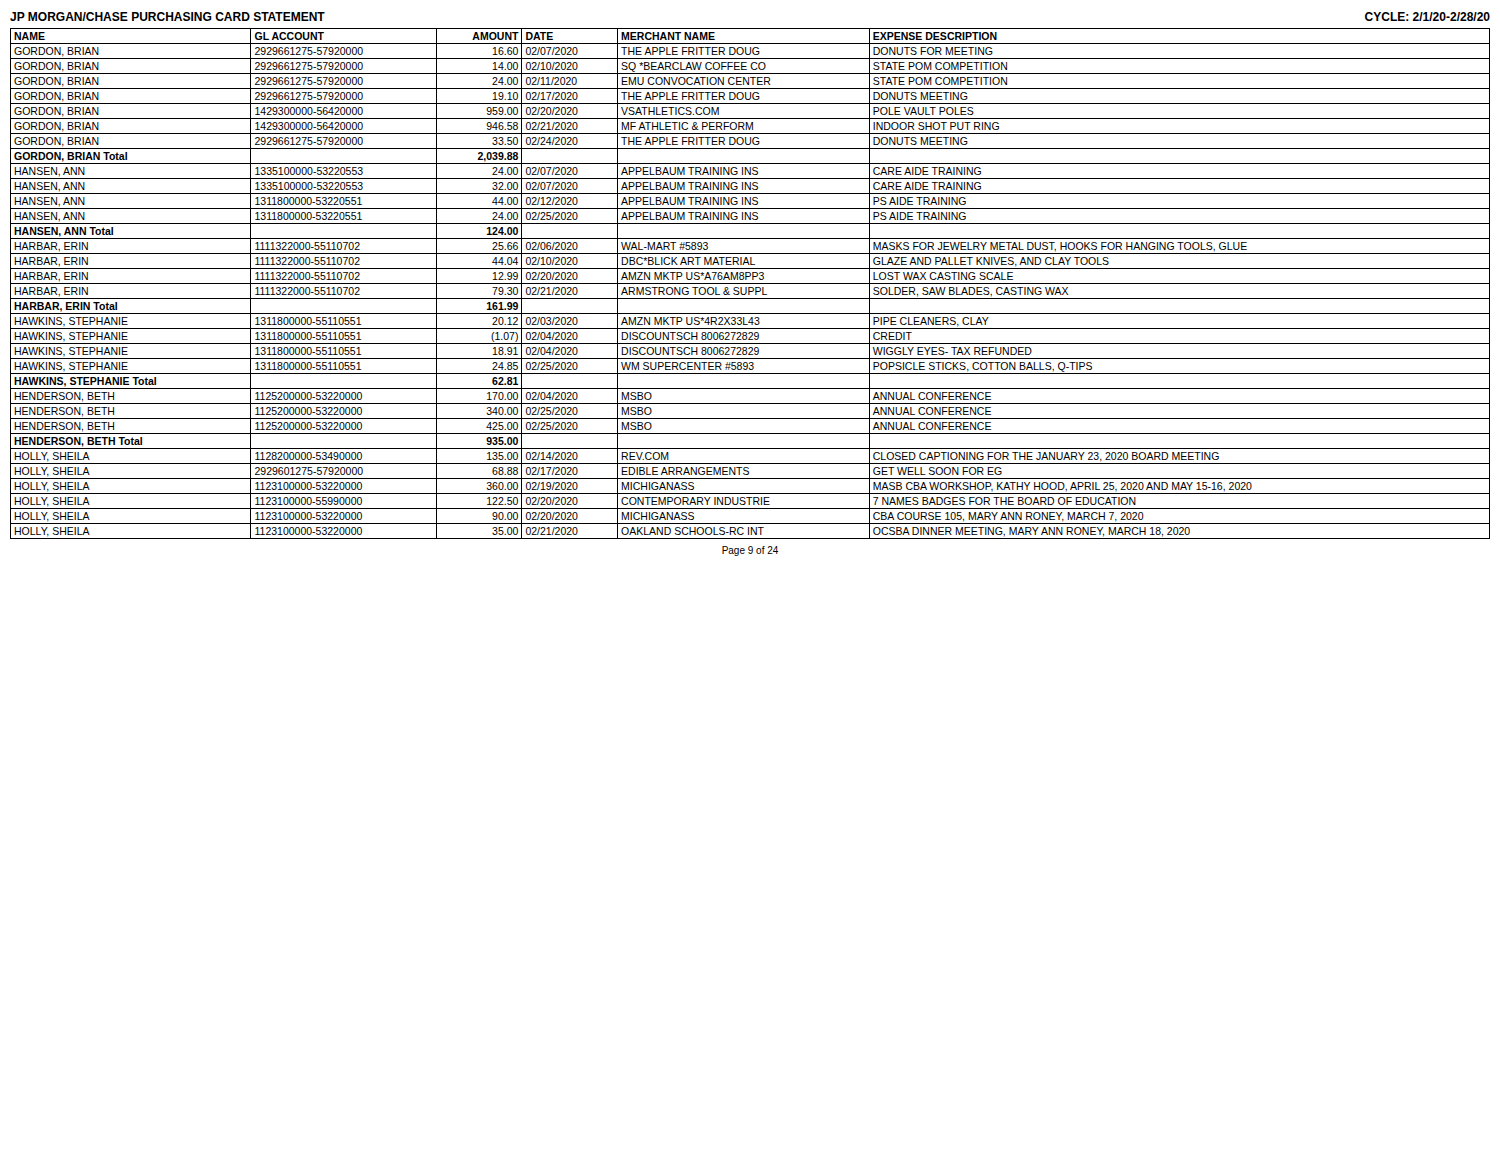JP MORGAN/CHASE PURCHASING CARD STATEMENT CYCLE: 2/1/20-2/28/20
| NAME | GL ACCOUNT | AMOUNT | DATE | MERCHANT NAME | EXPENSE DESCRIPTION |
| --- | --- | --- | --- | --- | --- |
| GORDON, BRIAN | 2929661275-57920000 | 16.60 | 02/07/2020 | THE APPLE FRITTER DOUG | DONUTS FOR MEETING |
| GORDON, BRIAN | 2929661275-57920000 | 14.00 | 02/10/2020 | SQ *BEARCLAW COFFEE CO | STATE POM COMPETITION |
| GORDON, BRIAN | 2929661275-57920000 | 24.00 | 02/11/2020 | EMU CONVOCATION CENTER | STATE POM COMPETITION |
| GORDON, BRIAN | 2929661275-57920000 | 19.10 | 02/17/2020 | THE APPLE FRITTER DOUG | DONUTS MEETING |
| GORDON, BRIAN | 1429300000-56420000 | 959.00 | 02/20/2020 | VSATHLETICS.COM | POLE VAULT POLES |
| GORDON, BRIAN | 1429300000-56420000 | 946.58 | 02/21/2020 | MF ATHLETIC & PERFORM | INDOOR SHOT PUT RING |
| GORDON, BRIAN | 2929661275-57920000 | 33.50 | 02/24/2020 | THE APPLE FRITTER DOUG | DONUTS MEETING |
| GORDON, BRIAN Total | | 2,039.88 | | | |
| HANSEN, ANN | 1335100000-53220553 | 24.00 | 02/07/2020 | APPELBAUM TRAINING INS | CARE AIDE TRAINING |
| HANSEN, ANN | 1335100000-53220553 | 32.00 | 02/07/2020 | APPELBAUM TRAINING INS | CARE AIDE TRAINING |
| HANSEN, ANN | 1311800000-53220551 | 44.00 | 02/12/2020 | APPELBAUM TRAINING INS | PS AIDE TRAINING |
| HANSEN, ANN | 1311800000-53220551 | 24.00 | 02/25/2020 | APPELBAUM TRAINING INS | PS AIDE TRAINING |
| HANSEN, ANN Total | | 124.00 | | | |
| HARBAR, ERIN | 1111322000-55110702 | 25.66 | 02/06/2020 | WAL-MART #5893 | MASKS FOR JEWELRY METAL DUST, HOOKS FOR HANGING TOOLS, GLUE |
| HARBAR, ERIN | 1111322000-55110702 | 44.04 | 02/10/2020 | DBC*BLICK ART MATERIAL | GLAZE AND PALLET KNIVES, AND CLAY TOOLS |
| HARBAR, ERIN | 1111322000-55110702 | 12.99 | 02/20/2020 | AMZN MKTP US*A76AM8PP3 | LOST WAX CASTING SCALE |
| HARBAR, ERIN | 1111322000-55110702 | 79.30 | 02/21/2020 | ARMSTRONG TOOL & SUPPL | SOLDER, SAW BLADES, CASTING WAX |
| HARBAR, ERIN Total | | 161.99 | | | |
| HAWKINS, STEPHANIE | 1311800000-55110551 | 20.12 | 02/03/2020 | AMZN MKTP US*4R2X33L43 | PIPE CLEANERS, CLAY |
| HAWKINS, STEPHANIE | 1311800000-55110551 | (1.07) | 02/04/2020 | DISCOUNTSCH 8006272829 | CREDIT |
| HAWKINS, STEPHANIE | 1311800000-55110551 | 18.91 | 02/04/2020 | DISCOUNTSCH 8006272829 | WIGGLY EYES- TAX REFUNDED |
| HAWKINS, STEPHANIE | 1311800000-55110551 | 24.85 | 02/25/2020 | WM SUPERCENTER #5893 | POPSICLE STICKS, COTTON BALLS, Q-TIPS |
| HAWKINS, STEPHANIE Total | | 62.81 | | | |
| HENDERSON, BETH | 1125200000-53220000 | 170.00 | 02/04/2020 | MSBO | ANNUAL CONFERENCE |
| HENDERSON, BETH | 1125200000-53220000 | 340.00 | 02/25/2020 | MSBO | ANNUAL CONFERENCE |
| HENDERSON, BETH | 1125200000-53220000 | 425.00 | 02/25/2020 | MSBO | ANNUAL CONFERENCE |
| HENDERSON, BETH Total | | 935.00 | | | |
| HOLLY, SHEILA | 1128200000-53490000 | 135.00 | 02/14/2020 | REV.COM | CLOSED CAPTIONING FOR THE JANUARY 23, 2020 BOARD MEETING |
| HOLLY, SHEILA | 2929601275-57920000 | 68.88 | 02/17/2020 | EDIBLE ARRANGEMENTS | GET WELL SOON FOR EG |
| HOLLY, SHEILA | 1123100000-53220000 | 360.00 | 02/19/2020 | MICHIGANASS | MASB CBA WORKSHOP, KATHY HOOD, APRIL 25, 2020 AND MAY 15-16, 2020 |
| HOLLY, SHEILA | 1123100000-55990000 | 122.50 | 02/20/2020 | CONTEMPORARY INDUSTRIE | 7 NAMES BADGES FOR THE BOARD OF EDUCATION |
| HOLLY, SHEILA | 1123100000-53220000 | 90.00 | 02/20/2020 | MICHIGANASS | CBA COURSE 105, MARY ANN RONEY, MARCH 7, 2020 |
| HOLLY, SHEILA | 1123100000-53220000 | 35.00 | 02/21/2020 | OAKLAND SCHOOLS-RC INT | OCSBA DINNER MEETING, MARY ANN RONEY, MARCH 18, 2020 |
Page 9 of 24